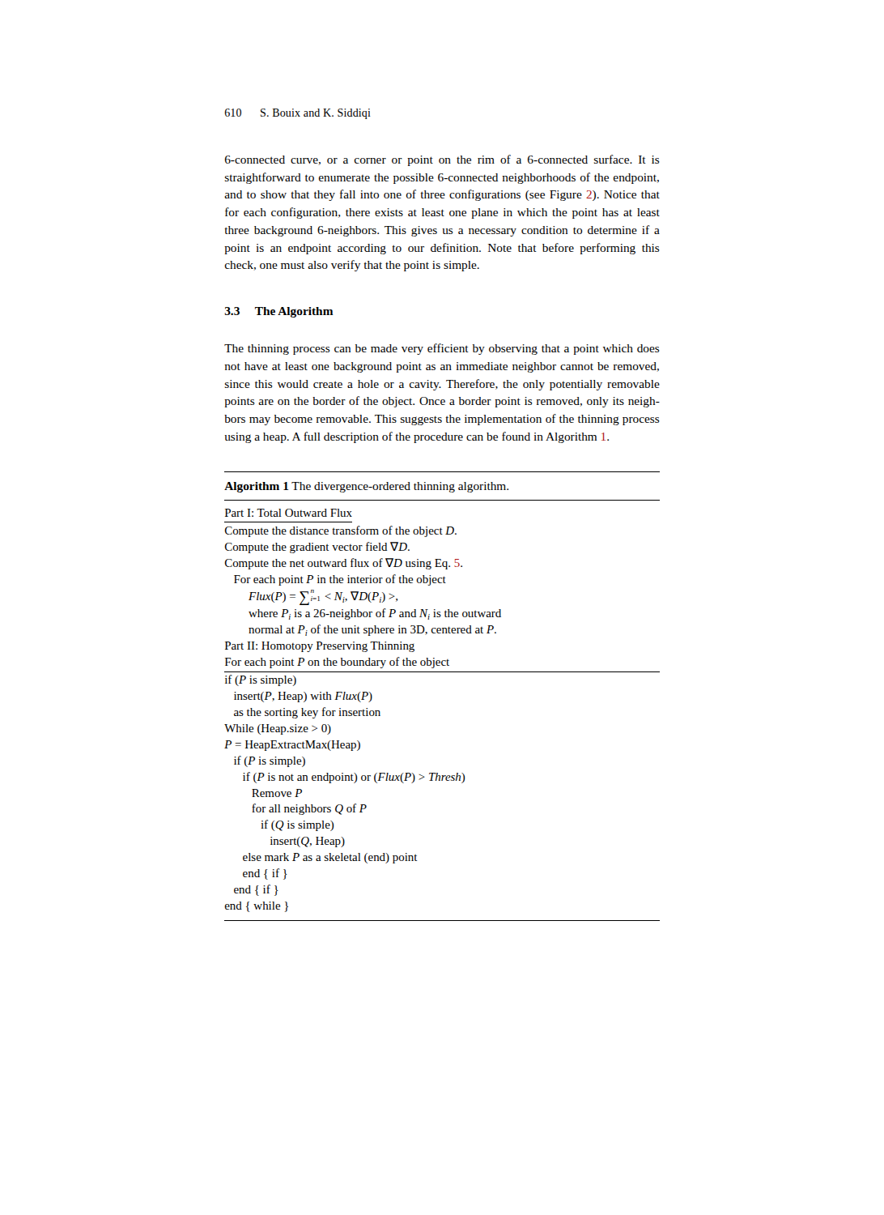610 S. Bouix and K. Siddiqi
6-connected curve, or a corner or point on the rim of a 6-connected surface. It is straightforward to enumerate the possible 6-connected neighborhoods of the endpoint, and to show that they fall into one of three configurations (see Figure 2). Notice that for each configuration, there exists at least one plane in which the point has at least three background 6-neighbors. This gives us a necessary condition to determine if a point is an endpoint according to our definition. Note that before performing this check, one must also verify that the point is simple.
3.3 The Algorithm
The thinning process can be made very efficient by observing that a point which does not have at least one background point as an immediate neighbor cannot be removed, since this would create a hole or a cavity. Therefore, the only potentially removable points are on the border of the object. Once a border point is removed, only its neighbors may become removable. This suggests the implementation of the thinning process using a heap. A full description of the procedure can be found in Algorithm 1.
Algorithm 1 The divergence-ordered thinning algorithm.
Part I: Total Outward Flux
Compute the distance transform of the object D.
Compute the gradient vector field ∇D.
Compute the net outward flux of ∇D using Eq. 5.
For each point P in the interior of the object
Flux(P) = ∑ni=1 < Ni, ∇D(Pi) >,
where Pi is a 26-neighbor of P and Ni is the outward
normal at Pi of the unit sphere in 3D, centered at P.
Part II: Homotopy Preserving Thinning
For each point P on the boundary of the object
if (P is simple)
insert(P, Heap) with Flux(P)
as the sorting key for insertion
While (Heap.size > 0)
P = HeapExtractMax(Heap)
if (P is simple)
if (P is not an endpoint) or (Flux(P) > Thresh)
Remove P
for all neighbors Q of P
if (Q is simple)
insert(Q, Heap)
else mark P as a skeletal (end) point
end { if }
end { if }
end { while }